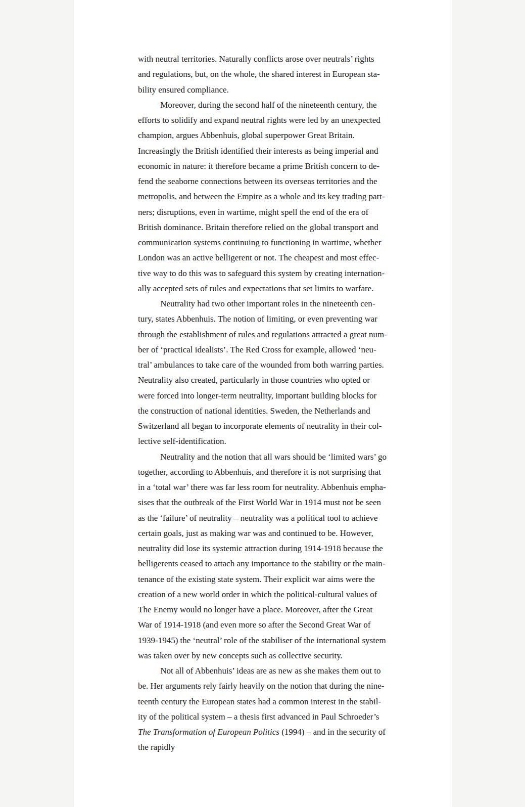with neutral territories. Naturally conflicts arose over neutrals’ rights and regulations, but, on the whole, the shared interest in European stability ensured compliance.
Moreover, during the second half of the nineteenth century, the efforts to solidify and expand neutral rights were led by an unexpected champion, argues Abbenhuis, global superpower Great Britain. Increasingly the British identified their interests as being imperial and economic in nature: it therefore became a prime British concern to defend the seaborne connections between its overseas territories and the metropolis, and between the Empire as a whole and its key trading partners; disruptions, even in wartime, might spell the end of the era of British dominance. Britain therefore relied on the global transport and communication systems continuing to functioning in wartime, whether London was an active belligerent or not. The cheapest and most effective way to do this was to safeguard this system by creating internationally accepted sets of rules and expectations that set limits to warfare.
Neutrality had two other important roles in the nineteenth century, states Abbenhuis. The notion of limiting, or even preventing war through the establishment of rules and regulations attracted a great number of ‘practical idealists’. The Red Cross for example, allowed ‘neutral’ ambulances to take care of the wounded from both warring parties. Neutrality also created, particularly in those countries who opted or were forced into longer-term neutrality, important building blocks for the construction of national identities. Sweden, the Netherlands and Switzerland all began to incorporate elements of neutrality in their collective self-identification.
Neutrality and the notion that all wars should be ‘limited wars’ go together, according to Abbenhuis, and therefore it is not surprising that in a ‘total war’ there was far less room for neutrality. Abbenhuis emphasises that the outbreak of the First World War in 1914 must not be seen as the ‘failure’ of neutrality – neutrality was a political tool to achieve certain goals, just as making war was and continued to be. However, neutrality did lose its systemic attraction during 1914-1918 because the belligerents ceased to attach any importance to the stability or the maintenance of the existing state system. Their explicit war aims were the creation of a new world order in which the political-cultural values of The Enemy would no longer have a place. Moreover, after the Great War of 1914-1918 (and even more so after the Second Great War of 1939-1945) the ‘neutral’ role of the stabiliser of the international system was taken over by new concepts such as collective security.
Not all of Abbenhuis’ ideas are as new as she makes them out to be. Her arguments rely fairly heavily on the notion that during the nineteenth century the European states had a common interest in the stability of the political system – a thesis first advanced in Paul Schroeder’s The Transformation of European Politics (1994) – and in the security of the rapidly